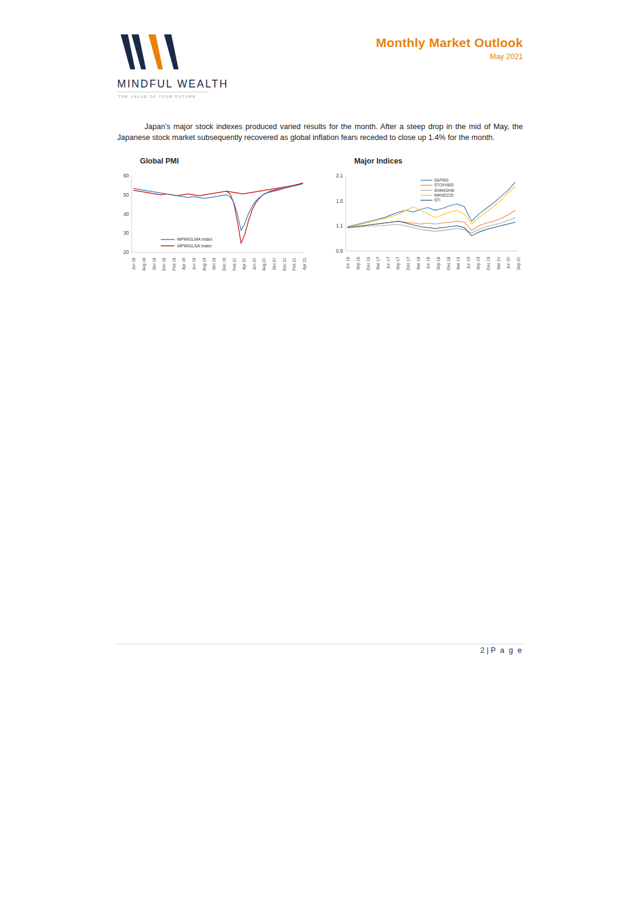MINDFUL WEALTH
THE VALUE OF YOUR FUTURE
Monthly Market Outlook
May 2021
Japan’s major stock indexes produced varied results for the month. After a steep drop in the mid of May, the Japanese stock market subsequently recovered as global inflation fears receded to close up 1.4% for the month.
Global PMI
60 50 40 30 20 MPMIGLMA Index MPMIGLSA Index Jun 18 Aug 18 Oct 18 Dec 18 Feb 19 Apr 19 Jun 19 Aug 19 Oct 19 Dec 19 Feb 20 Apr 20 Jun 20 Aug 20 Oct 20 Dec 20 Feb 21 Apr 21
Major Indices
2.1 1.6 1.1 0.6 S&P500 STOXX600 SHANGHAI NIKKEI225 STI Jun 16 Sep 16 Dec 16 Mar 17 Jun 17 Sep 17 Dec 17 Mar 18 Jun 18 Sep 18 Dec 18 Mar 19 Jun 19 Sep 19 Dec 19 Mar 20 Jun 20 Sep 20 Dec 20 Mar 21
2 | P a g e